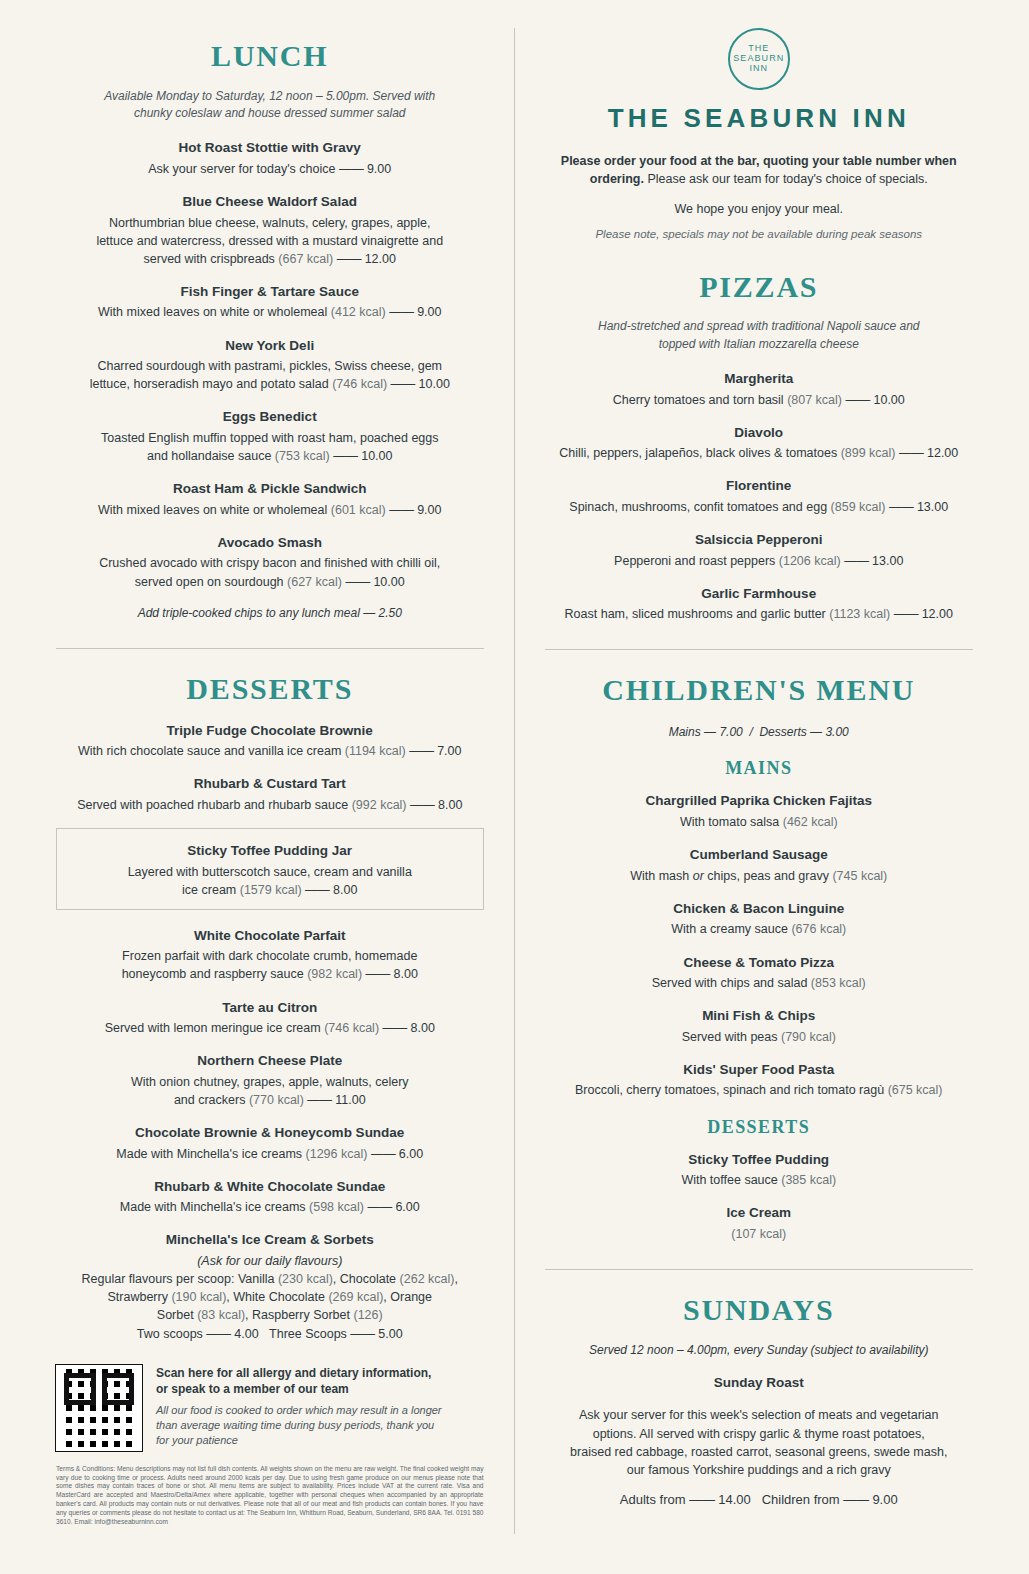Lunch
Available Monday to Saturday, 12 noon – 5.00pm. Served with
chunky coleslaw and house dressed summer salad
Hot Roast Stottie with Gravy
Ask your server for today's choice —— 9.00
Blue Cheese Waldorf Salad
Northumbrian blue cheese, walnuts, celery, grapes, apple,
lettuce and watercress, dressed with a mustard vinaigrette and
served with crispbreads (667 kcal) —— 12.00
Fish Finger & Tartare Sauce
With mixed leaves on white or wholemeal (412 kcal) —— 9.00
New York Deli
Charred sourdough with pastrami, pickles, Swiss cheese, gem
lettuce, horseradish mayo and potato salad (746 kcal) —— 10.00
Eggs Benedict
Toasted English muffin topped with roast ham, poached eggs
and hollandaise sauce (753 kcal) —— 10.00
Roast Ham & Pickle Sandwich
With mixed leaves on white or wholemeal (601 kcal) —— 9.00
Avocado Smash
Crushed avocado with crispy bacon and finished with chilli oil,
served open on sourdough (627 kcal) —— 10.00
Add triple-cooked chips to any lunch meal — 2.50
Desserts
Triple Fudge Chocolate Brownie
With rich chocolate sauce and vanilla ice cream (1194 kcal) —— 7.00
Rhubarb & Custard Tart
Served with poached rhubarb and rhubarb sauce (992 kcal) —— 8.00
Sticky Toffee Pudding Jar
Layered with butterscotch sauce, cream and vanilla
ice cream (1579 kcal) —— 8.00
White Chocolate Parfait
Frozen parfait with dark chocolate crumb, homemade
honeycomb and raspberry sauce (982 kcal) —— 8.00
Tarte au Citron
Served with lemon meringue ice cream (746 kcal) —— 8.00
Northern Cheese Plate
With onion chutney, grapes, apple, walnuts, celery
and crackers (770 kcal) —— 11.00
Chocolate Brownie & Honeycomb Sundae
Made with Minchella's ice creams (1296 kcal) —— 6.00
Rhubarb & White Chocolate Sundae
Made with Minchella's ice creams (598 kcal) —— 6.00
Minchella's Ice Cream & Sorbets
(Ask for our daily flavours)
Regular flavours per scoop: Vanilla (230 kcal), Chocolate (262 kcal),
Strawberry (190 kcal), White Chocolate (269 kcal), Orange
Sorbet (83 kcal), Raspberry Sorbet (126)
Two scoops —— 4.00 Three Scoops —— 5.00
Scan here for all allergy and dietary information,
or speak to a member of our team All our food is cooked to order which may result in a longer
than average waiting time during busy periods, thank you
for your patience
Terms & Conditions: Menu descriptions may not list full dish contents. All weights shown on the menu are raw weight. The final cooked weight may vary due to cooking time or process. Adults need around 2000 kcals per day. Due to using fresh game produce on our menus please note that some dishes may contain traces of bone or shot. All menu items are subject to availability. Prices include VAT at the current rate. Visa and MasterCard are accepted and Maestro/Delta/Amex where applicable, together with personal cheques when accompanied by an appropriate banker's card. All products may contain nuts or nut derivatives. Please note that all of our meat and fish products can contain bones. If you have any queries or comments please do not hesitate to contact us at: The Seaburn Inn, Whitburn Road, Seaburn, Sunderland, SR6 8AA. Tel. 0191 580 3610. Email: info@theseaburninn.com
The
Seaburn
Inn
The Seaburn Inn
Please order your food at the bar, quoting your table number when ordering. Please ask our team for today's choice of specials.
We hope you enjoy your meal.
Please note, specials may not be available during peak seasons
Pizzas
Hand-stretched and spread with traditional Napoli sauce and
topped with Italian mozzarella cheese
Margherita
Cherry tomatoes and torn basil (807 kcal) —— 10.00
Diavolo
Chilli, peppers, jalapeños, black olives & tomatoes (899 kcal) —— 12.00
Florentine
Spinach, mushrooms, confit tomatoes and egg (859 kcal) —— 13.00
Salsiccia Pepperoni
Pepperoni and roast peppers (1206 kcal) —— 13.00
Garlic Farmhouse
Roast ham, sliced mushrooms and garlic butter (1123 kcal) —— 12.00
Children's Menu
Mains — 7.00 / Desserts — 3.00
Mains
Chargrilled Paprika Chicken Fajitas
With tomato salsa (462 kcal)
Cumberland Sausage
With mash or chips, peas and gravy (745 kcal)
Chicken & Bacon Linguine
With a creamy sauce (676 kcal)
Cheese & Tomato Pizza
Served with chips and salad (853 kcal)
Mini Fish & Chips
Served with peas (790 kcal)
Kids' Super Food Pasta
Broccoli, cherry tomatoes, spinach and rich tomato ragù (675 kcal)
Desserts
Sticky Toffee Pudding
With toffee sauce (385 kcal)
Ice Cream
(107 kcal)
Sundays
Served 12 noon – 4.00pm, every Sunday (subject to availability)
Sunday Roast
Ask your server for this week's selection of meats and vegetarian
options. All served with crispy garlic & thyme roast potatoes,
braised red cabbage, roasted carrot, seasonal greens, swede mash,
our famous Yorkshire puddings and a rich gravy
Adults from —— 14.00 Children from —— 9.00